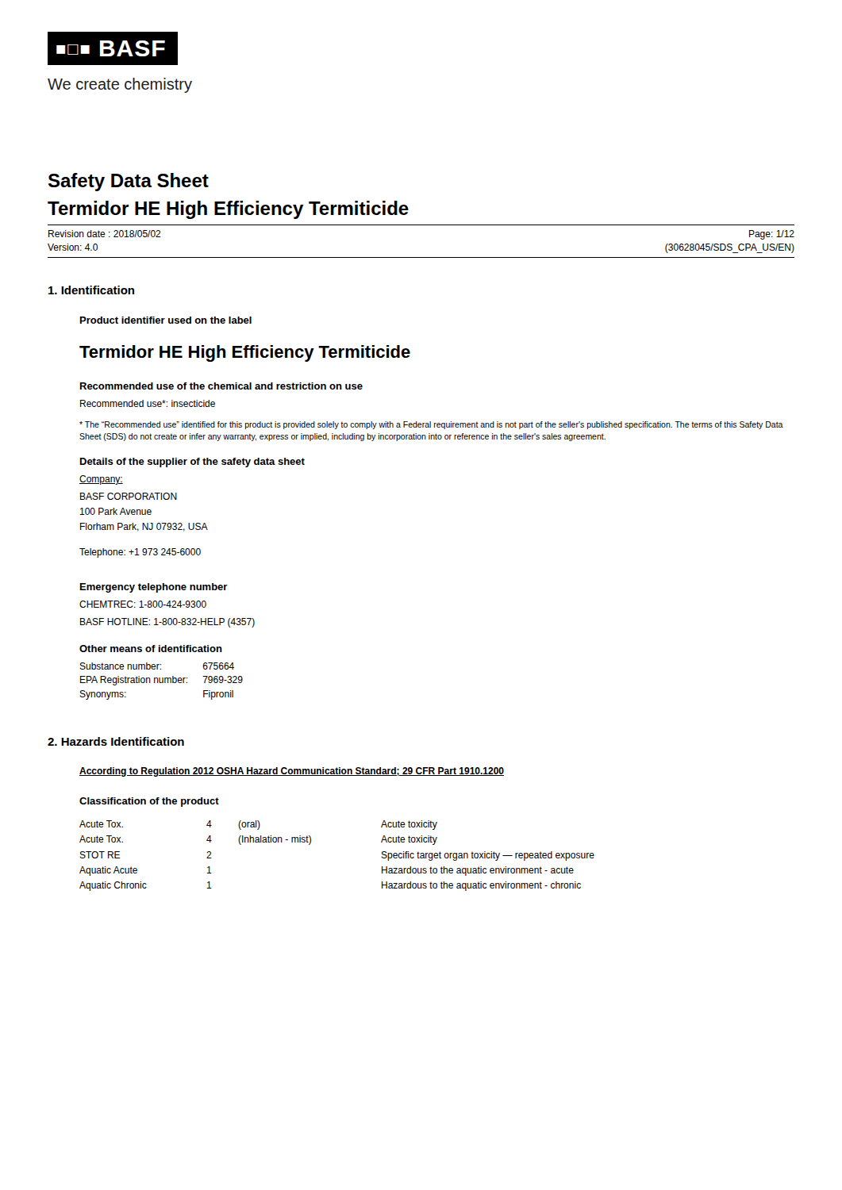■□■BASF
We create chemistry
Safety Data Sheet
Termidor HE High Efficiency Termiticide
Revision date : 2018/05/02
Page: 1/12
Version: 4.0
(30628045/SDS_CPA_US/EN)
1. Identification
Product identifier used on the label
Termidor HE High Efficiency Termiticide
Recommended use of the chemical and restriction on use
Recommended use*: insecticide
* The “Recommended use” identified for this product is provided solely to comply with a Federal requirement and is not part of the seller's published specification. The terms of this Safety Data Sheet (SDS) do not create or infer any warranty, express or implied, including by incorporation into or reference in the seller's sales agreement.
Details of the supplier of the safety data sheet
Company:
BASF CORPORATION
100 Park Avenue
Florham Park, NJ 07932, USA
Telephone: +1 973 245-6000
Emergency telephone number
CHEMTREC: 1-800-424-9300
BASF HOTLINE: 1-800-832-HELP (4357)
Other means of identification
| Substance number: | 675664 |
| EPA Registration number: | 7969-329 |
| Synonyms: | Fipronil |
2. Hazards Identification
According to Regulation 2012 OSHA Hazard Communication Standard; 29 CFR Part 1910.1200
Classification of the product
| Acute Tox. | 4 | (oral) | Acute toxicity |
| Acute Tox. | 4 | (Inhalation - mist) | Acute toxicity |
| STOT RE | 2 | | Specific target organ toxicity — repeated exposure |
| Aquatic Acute | 1 | | Hazardous to the aquatic environment - acute |
| Aquatic Chronic | 1 | | Hazardous to the aquatic environment - chronic |